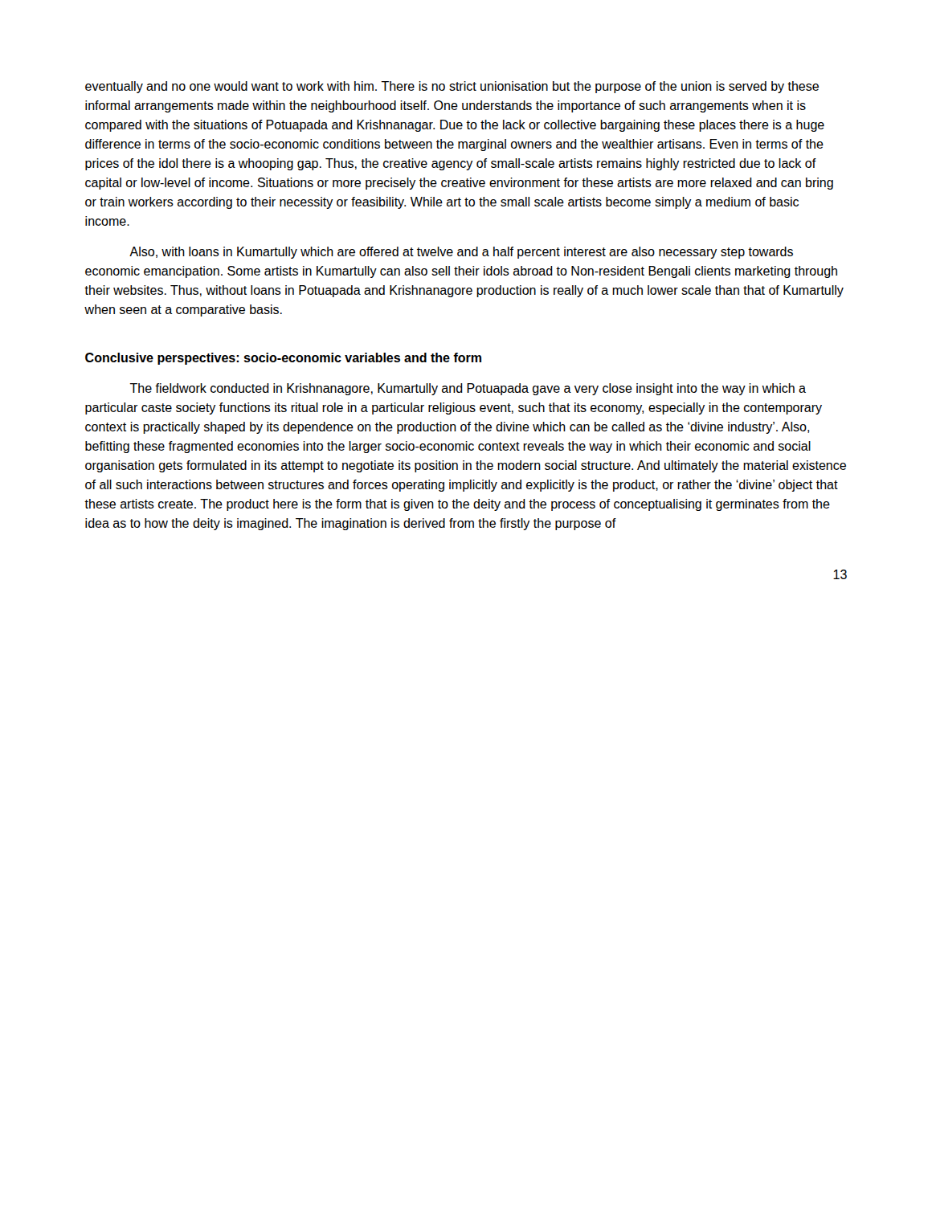eventually and no one would want to work with him. There is no strict unionisation but the purpose of the union is served by these informal arrangements made within the neighbourhood itself. One understands the importance of such arrangements when it is compared with the situations of Potuapada and Krishnanagar. Due to the lack or collective bargaining these places there is a huge difference in terms of the socio-economic conditions between the marginal owners and the wealthier artisans. Even in terms of the prices of the idol there is a whooping gap. Thus, the creative agency of small-scale artists remains highly restricted due to lack of capital or low-level of income. Situations or more precisely the creative environment for these artists are more relaxed and can bring or train workers according to their necessity or feasibility. While art to the small scale artists become simply a medium of basic income.
Also, with loans in Kumartully which are offered at twelve and a half percent interest are also necessary step towards economic emancipation. Some artists in Kumartully can also sell their idols abroad to Non-resident Bengali clients marketing through their websites. Thus, without loans in Potuapada and Krishnanagore production is really of a much lower scale than that of Kumartully when seen at a comparative basis.
Conclusive perspectives: socio-economic variables and the form
The fieldwork conducted in Krishnanagore, Kumartully and Potuapada gave a very close insight into the way in which a particular caste society functions its ritual role in a particular religious event, such that its economy, especially in the contemporary context is practically shaped by its dependence on the production of the divine which can be called as the ‘divine industry’. Also, befitting these fragmented economies into the larger socio-economic context reveals the way in which their economic and social organisation gets formulated in its attempt to negotiate its position in the modern social structure. And ultimately the material existence of all such interactions between structures and forces operating implicitly and explicitly is the product, or rather the ‘divine’ object that these artists create. The product here is the form that is given to the deity and the process of conceptualising it germinates from the idea as to how the deity is imagined. The imagination is derived from the firstly the purpose of
13